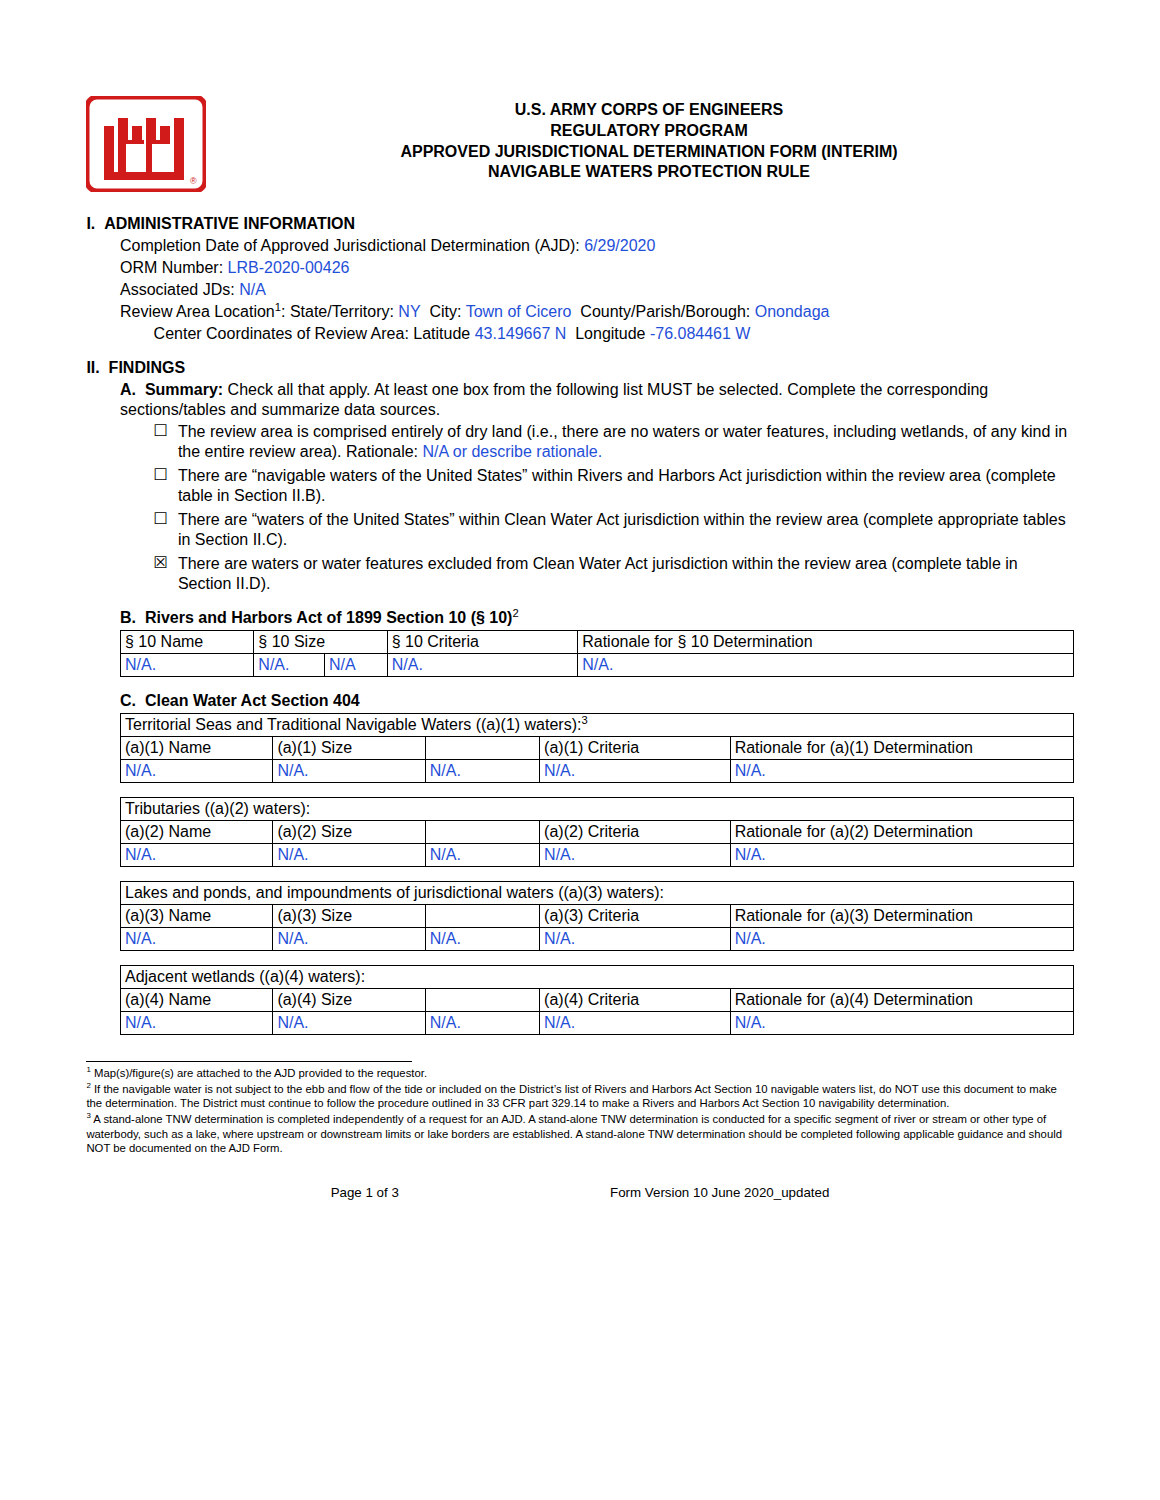®
U.S. ARMY CORPS OF ENGINEERS
REGULATORY PROGRAM
APPROVED JURISDICTIONAL DETERMINATION FORM (INTERIM)
NAVIGABLE WATERS PROTECTION RULE
I. ADMINISTRATIVE INFORMATION
Completion Date of Approved Jurisdictional Determination (AJD): 6/29/2020
ORM Number: LRB-2020-00426
Associated JDs: N/A
Review Area Location1: State/Territory: NY City: Town of Cicero County/Parish/Borough: Onondaga
Center Coordinates of Review Area: Latitude 43.149667 N Longitude -76.084461 W
II. FINDINGS
A. Summary: Check all that apply. At least one box from the following list MUST be selected. Complete the corresponding sections/tables and summarize data sources.
☐ The review area is comprised entirely of dry land (i.e., there are no waters or water features, including wetlands, of any kind in the entire review area). Rationale: N/A or describe rationale.
☐ There are “navigable waters of the United States” within Rivers and Harbors Act jurisdiction within the review area (complete table in Section II.B).
☐ There are “waters of the United States” within Clean Water Act jurisdiction within the review area (complete appropriate tables in Section II.C).
☒ There are waters or water features excluded from Clean Water Act jurisdiction within the review area (complete table in Section II.D).
B. Rivers and Harbors Act of 1899 Section 10 (§ 10)2
| § 10 Name | § 10 Size | § 10 Criteria | Rationale for § 10 Determination |
| N/A. | N/A. | N/A | N/A. | N/A. |
C. Clean Water Act Section 404
Territorial Seas and Traditional Navigable Waters ((a)(1) waters): 3
| (a)(1) Name | (a)(1) Size | | (a)(1) Criteria | Rationale for (a)(1) Determination |
| N/A. | N/A. | N/A. | N/A. | N/A. |
Tributaries ((a)(2) waters):
| (a)(2) Name | (a)(2) Size | | (a)(2) Criteria | Rationale for (a)(2) Determination |
| N/A. | N/A. | N/A. | N/A. | N/A. |
Lakes and ponds, and impoundments of jurisdictional waters ((a)(3) waters):
| (a)(3) Name | (a)(3) Size | | (a)(3) Criteria | Rationale for (a)(3) Determination |
| N/A. | N/A. | N/A. | N/A. | N/A. |
Adjacent wetlands ((a)(4) waters):
| (a)(4) Name | (a)(4) Size | | (a)(4) Criteria | Rationale for (a)(4) Determination |
| N/A. | N/A. | N/A. | N/A. | N/A. |
1 Map(s)/figure(s) are attached to the AJD provided to the requestor.
2 If the navigable water is not subject to the ebb and flow of the tide or included on the District’s list of Rivers and Harbors Act Section 10 navigable waters list, do NOT use this document to make the determination. The District must continue to follow the procedure outlined in 33 CFR part 329.14 to make a Rivers and Harbors Act Section 10 navigability determination.
3 A stand-alone TNW determination is completed independently of a request for an AJD. A stand-alone TNW determination is conducted for a specific segment of river or stream or other type of waterbody, such as a lake, where upstream or downstream limits or lake borders are established. A stand-alone TNW determination should be completed following applicable guidance and should NOT be documented on the AJD Form.
Page 1 of 3 Form Version 10 June 2020_updated